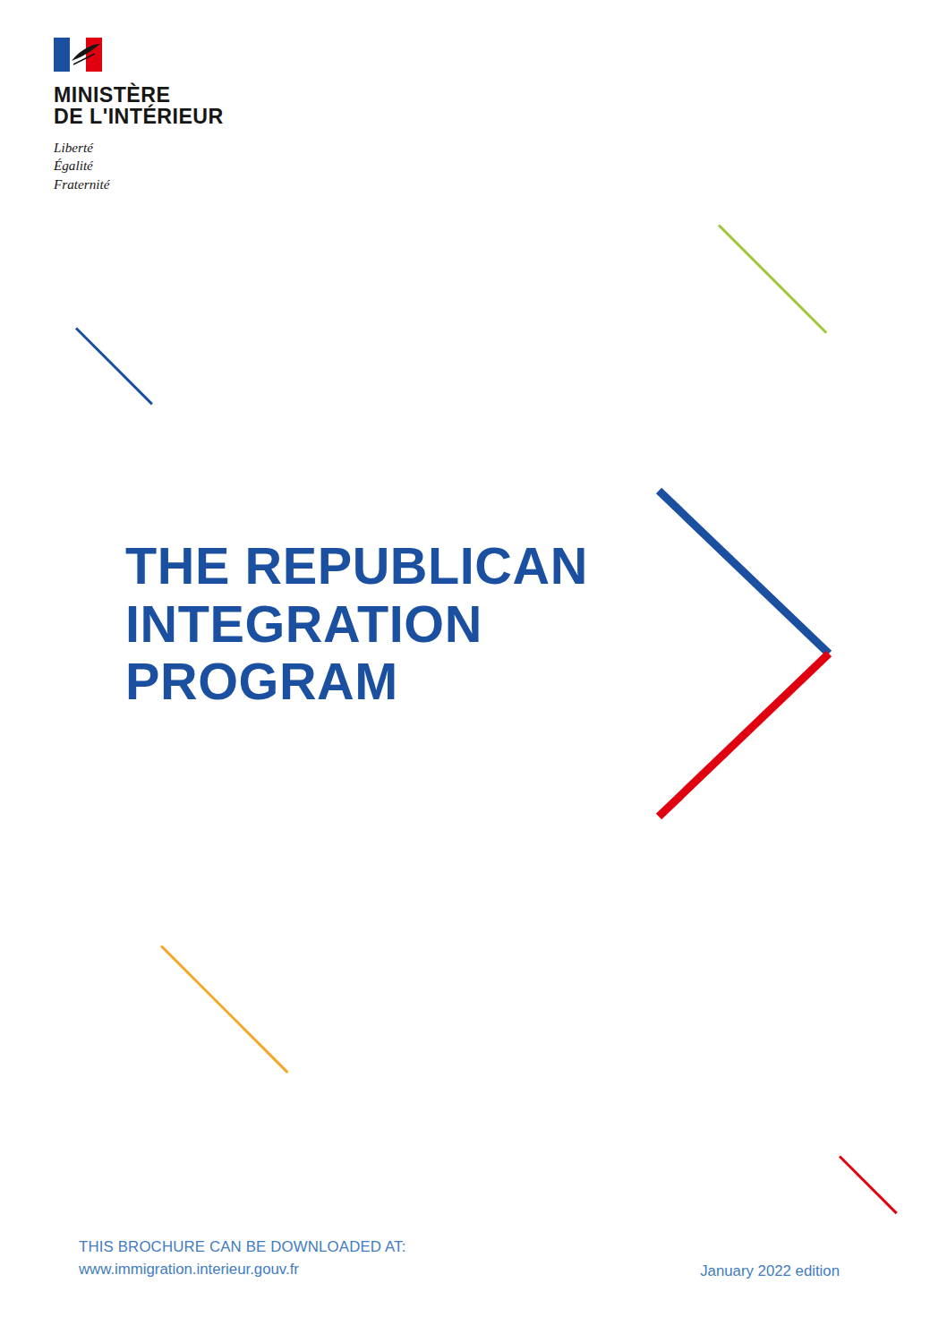Ministère
de l'Intérieur
Liberté
Égalité
Fraternité
The Republican
Integration
Program
This brochure can be downloaded at:
www.immigration.interieur.gouv.fr
January 2022 edition